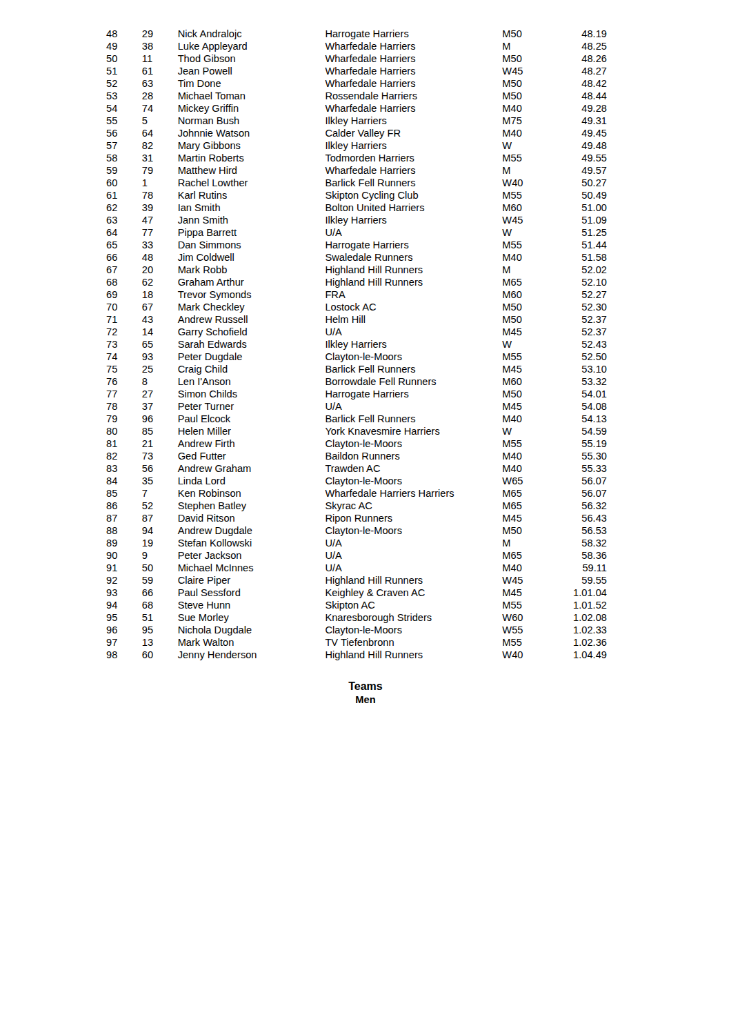| 48 | 29 | Nick Andralojc | Harrogate Harriers | M50 | 48.19 |
| 49 | 38 | Luke Appleyard | Wharfedale Harriers | M | 48.25 |
| 50 | 11 | Thod Gibson | Wharfedale Harriers | M50 | 48.26 |
| 51 | 61 | Jean Powell | Wharfedale Harriers | W45 | 48.27 |
| 52 | 63 | Tim Done | Wharfedale Harriers | M50 | 48.42 |
| 53 | 28 | Michael Toman | Rossendale Harriers | M50 | 48.44 |
| 54 | 74 | Mickey Griffin | Wharfedale Harriers | M40 | 49.28 |
| 55 | 5 | Norman Bush | Ilkley Harriers | M75 | 49.31 |
| 56 | 64 | Johnnie Watson | Calder Valley FR | M40 | 49.45 |
| 57 | 82 | Mary Gibbons | Ilkley Harriers | W | 49.48 |
| 58 | 31 | Martin Roberts | Todmorden Harriers | M55 | 49.55 |
| 59 | 79 | Matthew Hird | Wharfedale Harriers | M | 49.57 |
| 60 | 1 | Rachel Lowther | Barlick Fell Runners | W40 | 50.27 |
| 61 | 78 | Karl Rutins | Skipton Cycling Club | M55 | 50.49 |
| 62 | 39 | Ian Smith | Bolton United Harriers | M60 | 51.00 |
| 63 | 47 | Jann Smith | Ilkley Harriers | W45 | 51.09 |
| 64 | 77 | Pippa Barrett | U/A | W | 51.25 |
| 65 | 33 | Dan Simmons | Harrogate Harriers | M55 | 51.44 |
| 66 | 48 | Jim Coldwell | Swaledale Runners | M40 | 51.58 |
| 67 | 20 | Mark Robb | Highland Hill Runners | M | 52.02 |
| 68 | 62 | Graham Arthur | Highland Hill Runners | M65 | 52.10 |
| 69 | 18 | Trevor Symonds | FRA | M60 | 52.27 |
| 70 | 67 | Mark Checkley | Lostock AC | M50 | 52.30 |
| 71 | 43 | Andrew Russell | Helm Hill | M50 | 52.37 |
| 72 | 14 | Garry Schofield | U/A | M45 | 52.37 |
| 73 | 65 | Sarah Edwards | Ilkley Harriers | W | 52.43 |
| 74 | 93 | Peter Dugdale | Clayton-le-Moors | M55 | 52.50 |
| 75 | 25 | Craig Child | Barlick Fell Runners | M45 | 53.10 |
| 76 | 8 | Len I'Anson | Borrowdale Fell Runners | M60 | 53.32 |
| 77 | 27 | Simon Childs | Harrogate Harriers | M50 | 54.01 |
| 78 | 37 | Peter Turner | U/A | M45 | 54.08 |
| 79 | 96 | Paul Elcock | Barlick Fell Runners | M40 | 54.13 |
| 80 | 85 | Helen Miller | York Knavesmire Harriers | W | 54.59 |
| 81 | 21 | Andrew Firth | Clayton-le-Moors | M55 | 55.19 |
| 82 | 73 | Ged Futter | Baildon Runners | M40 | 55.30 |
| 83 | 56 | Andrew Graham | Trawden AC | M40 | 55.33 |
| 84 | 35 | Linda Lord | Clayton-le-Moors | W65 | 56.07 |
| 85 | 7 | Ken Robinson | Wharfedale Harriers Harriers | M65 | 56.07 |
| 86 | 52 | Stephen Batley | Skyrac AC | M65 | 56.32 |
| 87 | 87 | David Ritson | Ripon Runners | M45 | 56.43 |
| 88 | 94 | Andrew Dugdale | Clayton-le-Moors | M50 | 56.53 |
| 89 | 19 | Stefan Kollowski | U/A | M | 58.32 |
| 90 | 9 | Peter Jackson | U/A | M65 | 58.36 |
| 91 | 50 | Michael McInnes | U/A | M40 | 59.11 |
| 92 | 59 | Claire Piper | Highland Hill Runners | W45 | 59.55 |
| 93 | 66 | Paul Sessford | Keighley & Craven AC | M45 | 1.01.04 |
| 94 | 68 | Steve Hunn | Skipton AC | M55 | 1.01.52 |
| 95 | 51 | Sue Morley | Knaresborough Striders | W60 | 1.02.08 |
| 96 | 95 | Nichola Dugdale | Clayton-le-Moors | W55 | 1.02.33 |
| 97 | 13 | Mark Walton | TV Tiefenbronn | M55 | 1.02.36 |
| 98 | 60 | Jenny Henderson | Highland Hill Runners | W40 | 1.04.49 |
Teams
Men